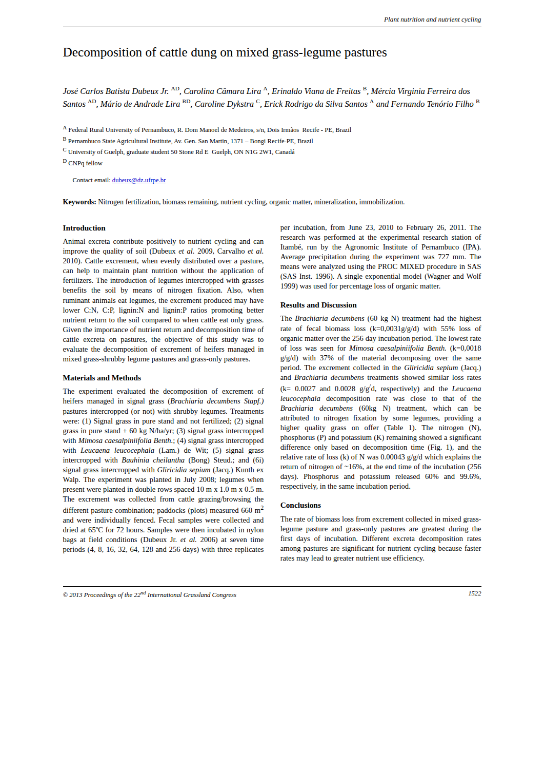Plant nutrition and nutrient cycling
Decomposition of cattle dung on mixed grass-legume pastures
José Carlos Batista Dubeux Jr. AD, Carolina Câmara Lira A, Erinaldo Viana de Freitas B, Mércia Virginia Ferreira dos Santos AD, Mário de Andrade Lira BD, Caroline Dykstra C, Erick Rodrigo da Silva Santos A and Fernando Tenório Filho B
A Federal Rural University of Pernambuco, R. Dom Manoel de Medeiros, s/n, Dois Irmãos Recife - PE, Brazil
B Pernambuco State Agricultural Institute, Av. Gen. San Martin, 1371 – Bongi Recife-PE, Brazil
C University of Guelph, graduate student 50 Stone Rd E Guelph, ON N1G 2W1, Canadá
D CNPq fellow
Contact email: dubeux@dz.ufrpe.br
Keywords: Nitrogen fertilization, biomass remaining, nutrient cycling, organic matter, mineralization, immobilization.
Introduction
Animal excreta contribute positively to nutrient cycling and can improve the quality of soil (Dubeux et al. 2009, Carvalho et al. 2010). Cattle excrement, when evenly distributed over a pasture, can help to maintain plant nutrition without the application of fertilizers. The introduction of legumes intercropped with grasses benefits the soil by means of nitrogen fixation. Also, when ruminant animals eat legumes, the excrement produced may have lower C:N, C:P, lignin:N and lignin:P ratios promoting better nutrient return to the soil compared to when cattle eat only grass. Given the importance of nutrient return and decomposition time of cattle excreta on pastures, the objective of this study was to evaluate the decomposition of excrement of heifers managed in mixed grass-shrubby legume pastures and grass-only pastures.
Materials and Methods
The experiment evaluated the decomposition of excrement of heifers managed in signal grass (Brachiaria decumbens Stapf.) pastures intercropped (or not) with shrubby legumes. Treatments were: (1) Signal grass in pure stand and not fertilized; (2) signal grass in pure stand + 60 kg N/ha/yr; (3) signal grass intercropped with Mimosa caesalpiniifolia Benth.; (4) signal grass intercropped with Leucaena leucocephala (Lam.) de Wit; (5) signal grass intercropped with Bauhinia cheilantha (Bong) Steud.; and (6i) signal grass intercropped with Gliricidia sepium (Jacq.) Kunth ex Walp. The experiment was planted in July 2008; legumes when present were planted in double rows spaced 10 m x 1.0 m x 0.5 m. The excrement was collected from cattle grazing/browsing the different pasture combination; paddocks (plots) measured 660 m2 and were individually fenced. Fecal samples were collected and dried at 65ºC for 72 hours. Samples were then incubated in nylon bags at field conditions (Dubeux Jr. et al. 2006) at seven time periods (4, 8, 16, 32, 64, 128 and 256 days) with three replicates per incubation, from June 23, 2010 to February 26, 2011. The research was performed at the experimental research station of Itambé, run by the Agronomic Institute of Pernambuco (IPA). Average precipitation during the experiment was 727 mm. The means were analyzed using the PROC MIXED procedure in SAS (SAS Inst. 1996). A single exponential model (Wagner and Wolf 1999) was used for percentage loss of organic matter.
Results and Discussion
The Brachiaria decumbens (60 kg N) treatment had the highest rate of fecal biomass loss (k=0,0031g/g/d) with 55% loss of organic matter over the 256 day incubation period. The lowest rate of loss was seen for Mimosa caesalpiniifolia Benth. (k=0,0018 g/g/d) with 37% of the material decomposing over the same period. The excrement collected in the Gliricidia sepium (Jacq.) and Brachiaria decumbens treatments showed similar loss rates (k= 0.0027 and 0.0028 g/g/d, respectively) and the Leucaena leucocephala decomposition rate was close to that of the Brachiaria decumbens (60kg N) treatment, which can be attributed to nitrogen fixation by some legumes, providing a higher quality grass on offer (Table 1). The nitrogen (N), phosphorus (P) and potassium (K) remaining showed a significant difference only based on decomposition time (Fig. 1), and the relative rate of loss (k) of N was 0.00043 g/g/d which explains the return of nitrogen of ~16%, at the end time of the incubation (256 days). Phosphorus and potassium released 60% and 99.6%, respectively, in the same incubation period.
Conclusions
The rate of biomass loss from excrement collected in mixed grass-legume pasture and grass-only pastures are greatest during the first days of incubation. Different excreta decomposition rates among pastures are significant for nutrient cycling because faster rates may lead to greater nutrient use efficiency.
© 2013 Proceedings of the 22nd International Grassland Congress 1522